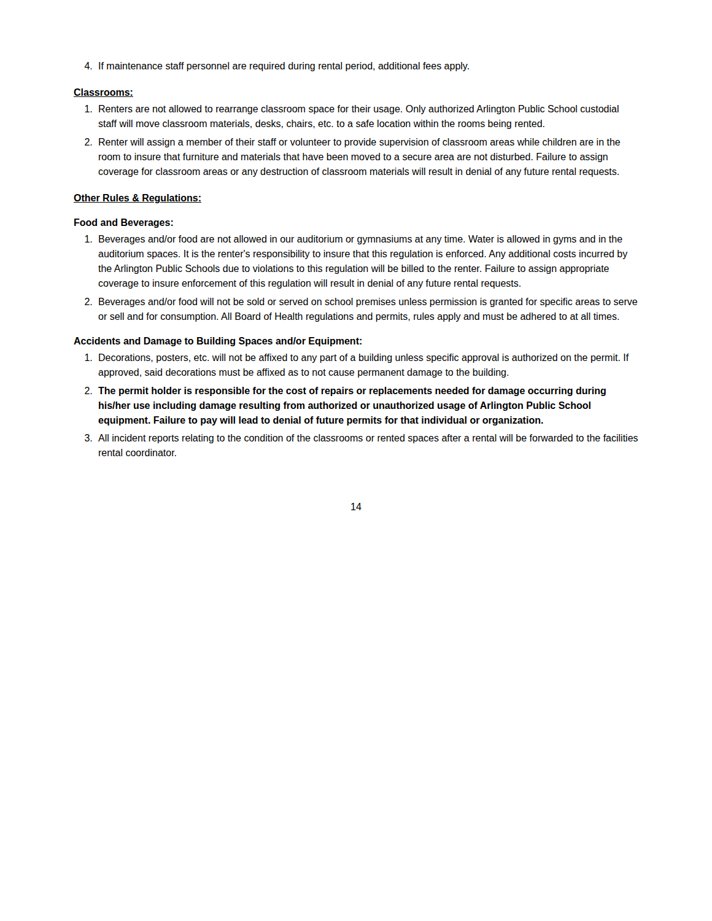If maintenance staff personnel are required during rental period, additional fees apply.
Classrooms:
Renters are not allowed to rearrange classroom space for their usage. Only authorized Arlington Public School custodial staff will move classroom materials, desks, chairs, etc. to a safe location within the rooms being rented.
Renter will assign a member of their staff or volunteer to provide supervision of classroom areas while children are in the room to insure that furniture and materials that have been moved to a secure area are not disturbed. Failure to assign coverage for classroom areas or any destruction of classroom materials will result in denial of any future rental requests.
Other Rules & Regulations:
Food and Beverages:
Beverages and/or food are not allowed in our auditorium or gymnasiums at any time. Water is allowed in gyms and in the auditorium spaces. It is the renter's responsibility to insure that this regulation is enforced. Any additional costs incurred by the Arlington Public Schools due to violations to this regulation will be billed to the renter. Failure to assign appropriate coverage to insure enforcement of this regulation will result in denial of any future rental requests.
Beverages and/or food will not be sold or served on school premises unless permission is granted for specific areas to serve or sell and for consumption. All Board of Health regulations and permits, rules apply and must be adhered to at all times.
Accidents and Damage to Building Spaces and/or Equipment:
Decorations, posters, etc. will not be affixed to any part of a building unless specific approval is authorized on the permit. If approved, said decorations must be affixed as to not cause permanent damage to the building.
The permit holder is responsible for the cost of repairs or replacements needed for damage occurring during his/her use including damage resulting from authorized or unauthorized usage of Arlington Public School equipment. Failure to pay will lead to denial of future permits for that individual or organization.
All incident reports relating to the condition of the classrooms or rented spaces after a rental will be forwarded to the facilities rental coordinator.
14